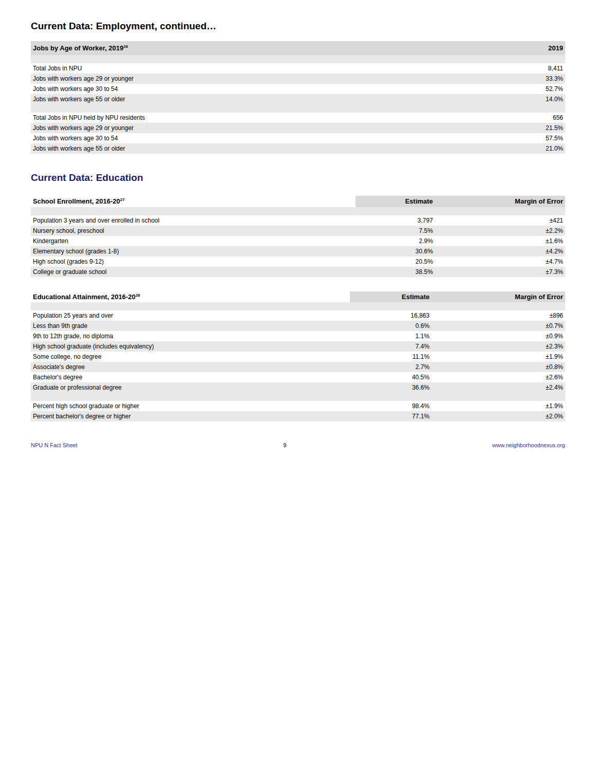Current Data: Employment, continued…
Jobs by Age of Worker, 2019 26 2019
| Total Jobs in NPU | 8,411 |
| Jobs with workers age 29 or younger | 33.3% |
| Jobs with workers age 30 to 54 | 52.7% |
| Jobs with workers age 55 or older | 14.0% |
| Total Jobs in NPU held by NPU residents | 656 |
| Jobs with workers age 29 or younger | 21.5% |
| Jobs with workers age 30 to 54 | 57.5% |
| Jobs with workers age 55 or older | 21.0% |
Current Data: Education
| School Enrollment, 2016-20 27 | Estimate | Margin of Error |
| --- | --- | --- |
| Population 3 years and over enrolled in school | 3,797 | ±421 |
| Nursery school, preschool | 7.5% | ±2.2% |
| Kindergarten | 2.9% | ±1.6% |
| Elementary school (grades 1-8) | 30.6% | ±4.2% |
| High school (grades 9-12) | 20.5% | ±4.7% |
| College or graduate school | 38.5% | ±7.3% |
| Educational Attainment, 2016-20 28 | Estimate | Margin of Error |
| --- | --- | --- |
| Population 25 years and over | 16,863 | ±896 |
| Less than 9th grade | 0.6% | ±0.7% |
| 9th to 12th grade, no diploma | 1.1% | ±0.9% |
| High school graduate (includes equivalency) | 7.4% | ±2.3% |
| Some college, no degree | 11.1% | ±1.9% |
| Associate's degree | 2.7% | ±0.8% |
| Bachelor's degree | 40.5% | ±2.6% |
| Graduate or professional degree | 36.6% | ±2.4% |
| Percent high school graduate or higher | 98.4% | ±1.9% |
| Percent bachelor's degree or higher | 77.1% | ±2.0% |
NPU N Fact Sheet 9 www.neighborhoodnexus.org